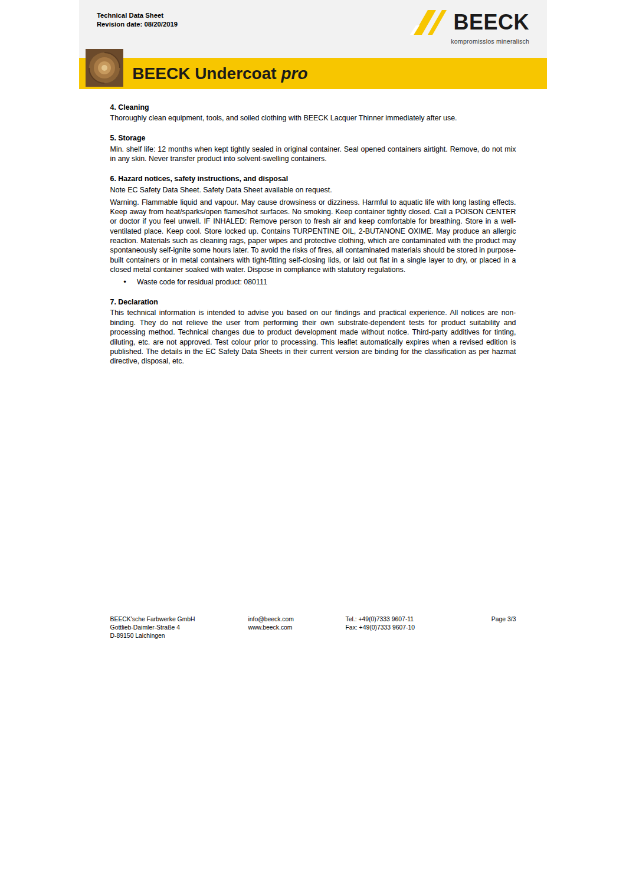Technical Data Sheet
Revision date: 08/20/2019
BEECK
kompromisslos mineralisch
BEECK Undercoat pro
4. Cleaning
Thoroughly clean equipment, tools, and soiled clothing with BEECK Lacquer Thinner immediately after use.
5. Storage
Min. shelf life: 12 months when kept tightly sealed in original container. Seal opened containers airtight. Remove, do not mix in any skin. Never transfer product into solvent-swelling containers.
6. Hazard notices, safety instructions, and disposal
Note EC Safety Data Sheet. Safety Data Sheet available on request.
Warning. Flammable liquid and vapour. May cause drowsiness or dizziness. Harmful to aquatic life with long lasting effects. Keep away from heat/sparks/open flames/hot surfaces. No smoking. Keep container tightly closed. Call a POISON CENTER or doctor if you feel unwell. IF INHALED: Remove person to fresh air and keep comfortable for breathing. Store in a well-ventilated place. Keep cool. Store locked up. Contains TURPENTINE OIL, 2-BUTANONE OXIME. May produce an allergic reaction. Materials such as cleaning rags, paper wipes and protective clothing, which are contaminated with the product may spontaneously self-ignite some hours later. To avoid the risks of fires, all contaminated materials should be stored in purpose-built containers or in metal containers with tight-fitting self-closing lids, or laid out flat in a single layer to dry, or placed in a closed metal container soaked with water. Dispose in compliance with statutory regulations.
Waste code for residual product: 080111
7. Declaration
This technical information is intended to advise you based on our findings and practical experience. All notices are non-binding. They do not relieve the user from performing their own substrate-dependent tests for product suitability and processing method. Technical changes due to product development made without notice. Third-party additives for tinting, diluting, etc. are not approved. Test colour prior to processing. This leaflet automatically expires when a revised edition is published. The details in the EC Safety Data Sheets in their current version are binding for the classification as per hazmat directive, disposal, etc.
| BEECK'sche Farbwerke GmbH | info@beeck.com | Tel.: +49(0)7333 9607-11 | Page 3/3 |
| Gottlieb-Daimler-Straße 4 | www.beeck.com | Fax: +49(0)7333 9607-10 | |
| D-89150 Laichingen | | | |